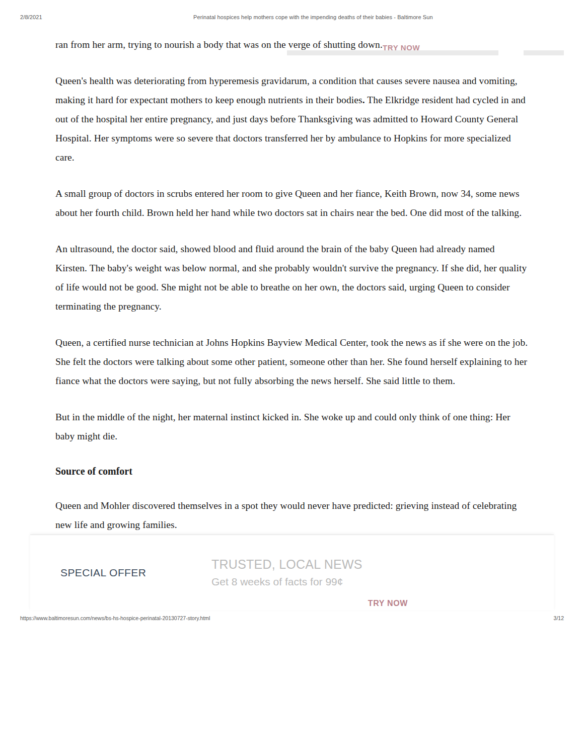2/8/2021
Perinatal hospices help mothers cope with the impending deaths of their babies - Baltimore Sun
TRY NOW
ran from her arm, trying to nourish a body that was on the verge of shutting down.
Queen's health was deteriorating from hyperemesis gravidarum, a condition that causes severe nausea and vomiting, making it hard for expectant mothers to keep enough nutrients in their bodies. The Elkridge resident had cycled in and out of the hospital her entire pregnancy, and just days before Thanksgiving was admitted to Howard County General Hospital. Her symptoms were so severe that doctors transferred her by ambulance to Hopkins for more specialized care.
A small group of doctors in scrubs entered her room to give Queen and her fiance, Keith Brown, now 34, some news about her fourth child. Brown held her hand while two doctors sat in chairs near the bed. One did most of the talking.
An ultrasound, the doctor said, showed blood and fluid around the brain of the baby Queen had already named Kirsten. The baby's weight was below normal, and she probably wouldn't survive the pregnancy. If she did, her quality of life would not be good. She might not be able to breathe on her own, the doctors said, urging Queen to consider terminating the pregnancy.
Queen, a certified nurse technician at Johns Hopkins Bayview Medical Center, took the news as if she were on the job. She felt the doctors were talking about some other patient, someone other than her. She found herself explaining to her fiance what the doctors were saying, but not fully absorbing the news herself. She said little to them.
But in the middle of the night, her maternal instinct kicked in. She woke up and could only think of one thing: Her baby might die.
Source of comfort
Queen and Mohler discovered themselves in a spot they would never have predicted: grieving instead of celebrating new life and growing families.
SPECIAL OFFER
TRUSTED, LOCAL NEWS
Get 8 weeks of facts for 99¢
TRY NOW
https://www.baltimoresun.com/news/bs-hs-hospice-perinatal-20130727-story.html
3/12